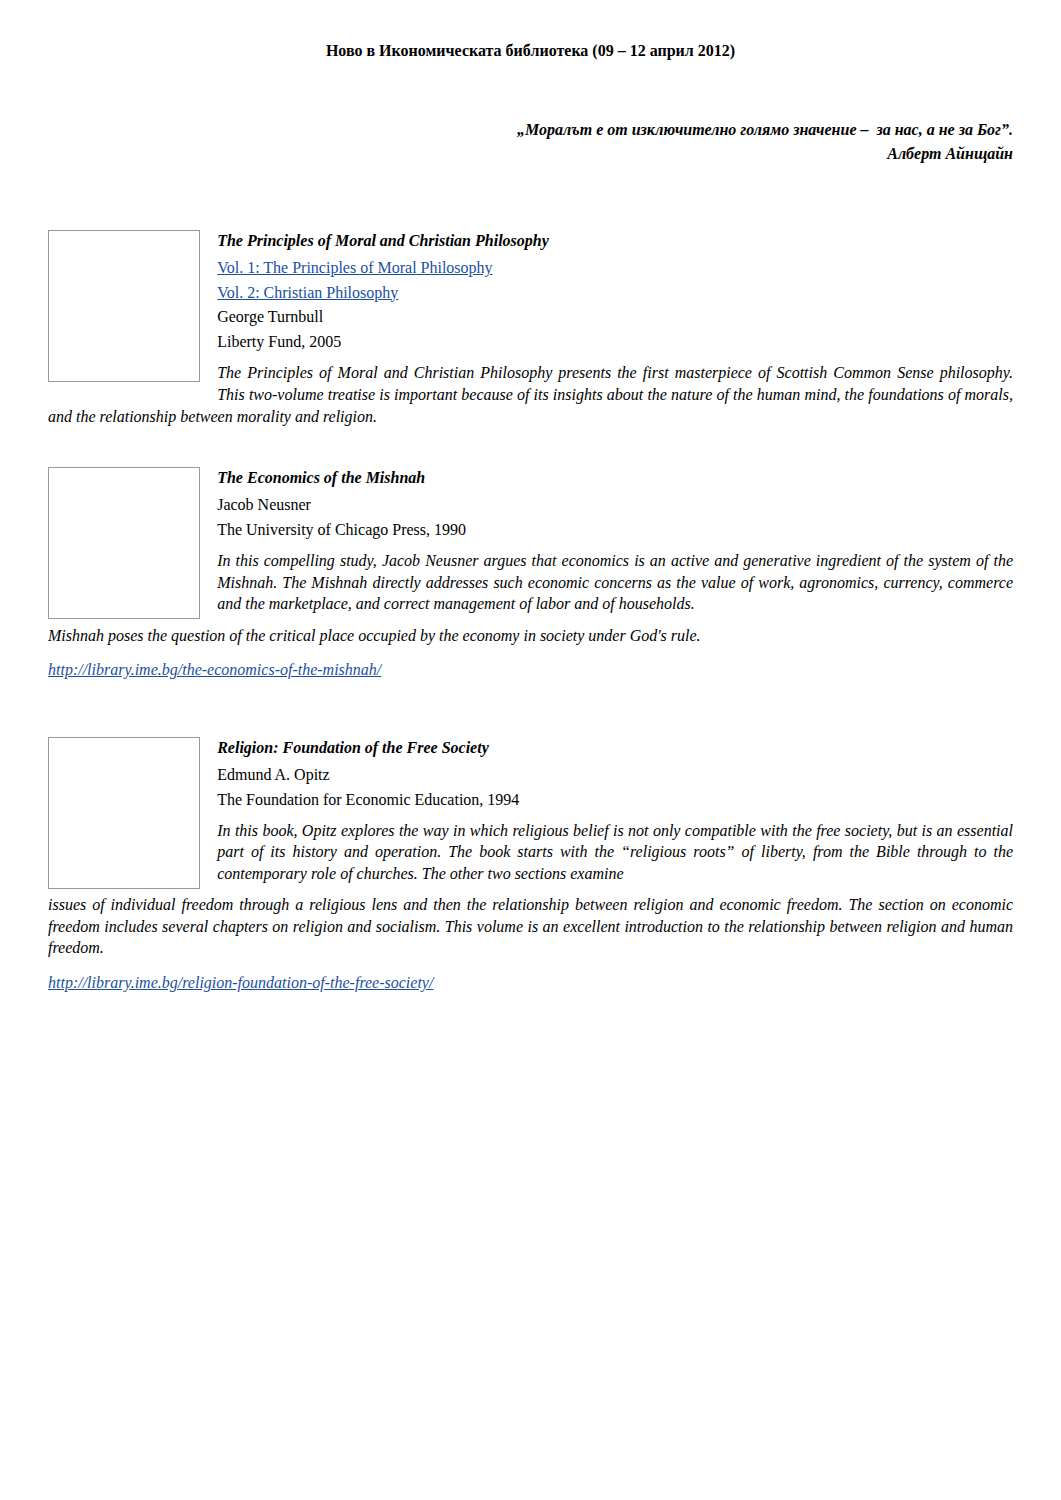Ново в Икономическата библиотека (09 – 12 април 2012)
„Моралът е от изключително голямо значение – за нас, а не за Бог”. Алберт Айнщайн
The Principles of Moral and Christian Philosophy
Vol. 1: The Principles of Moral Philosophy
Vol. 2: Christian Philosophy
George Turnbull
Liberty Fund, 2005
The Principles of Moral and Christian Philosophy presents the first masterpiece of Scottish Common Sense philosophy. This two-volume treatise is important because of its insights about the nature of the human mind, the foundations of morals, and the relationship between morality and religion.
The Economics of the Mishnah
Jacob Neusner
The University of Chicago Press, 1990
In this compelling study, Jacob Neusner argues that economics is an active and generative ingredient of the system of the Mishnah. The Mishnah directly addresses such economic concerns as the value of work, agronomics, currency, commerce and the marketplace, and correct management of labor and of households.
Mishnah poses the question of the critical place occupied by the economy in society under God's rule.
http://library.ime.bg/the-economics-of-the-mishnah/
Religion: Foundation of the Free Society
Edmund A. Opitz
The Foundation for Economic Education, 1994
In this book, Opitz explores the way in which religious belief is not only compatible with the free society, but is an essential part of its history and operation. The book starts with the “religious roots” of liberty, from the Bible through to the contemporary role of churches. The other two sections examine
issues of individual freedom through a religious lens and then the relationship between religion and economic freedom. The section on economic freedom includes several chapters on religion and socialism. This volume is an excellent introduction to the relationship between religion and human freedom.
http://library.ime.bg/religion-foundation-of-the-free-society/